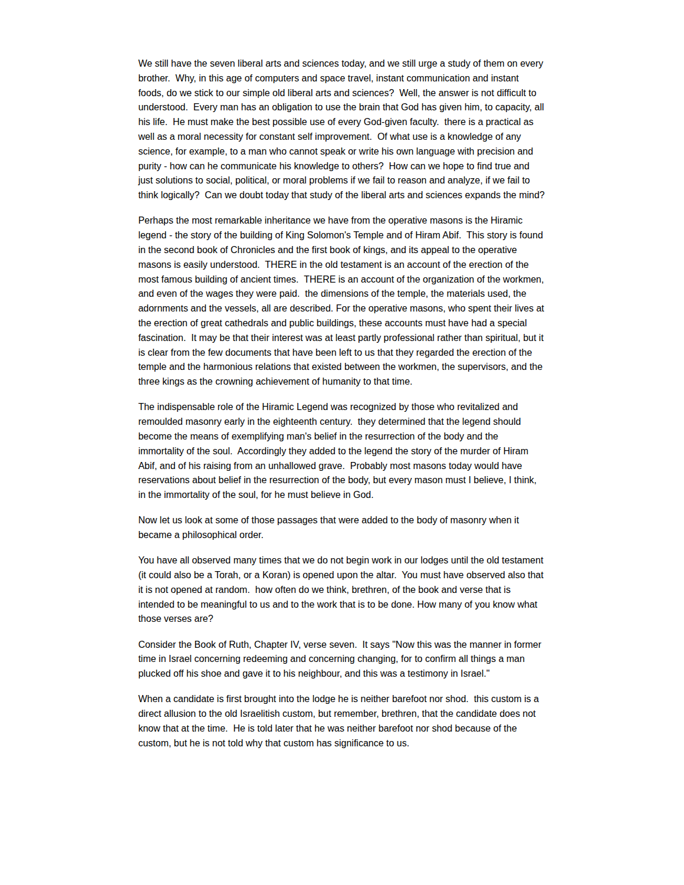We still have the seven liberal arts and sciences today, and we still urge a study of them on every brother. Why, in this age of computers and space travel, instant communication and instant foods, do we stick to our simple old liberal arts and sciences? Well, the answer is not difficult to understood. Every man has an obligation to use the brain that God has given him, to capacity, all his life. He must make the best possible use of every God-given faculty. there is a practical as well as a moral necessity for constant self improvement. Of what use is a knowledge of any science, for example, to a man who cannot speak or write his own language with precision and purity - how can he communicate his knowledge to others? How can we hope to find true and just solutions to social, political, or moral problems if we fail to reason and analyze, if we fail to think logically? Can we doubt today that study of the liberal arts and sciences expands the mind?
Perhaps the most remarkable inheritance we have from the operative masons is the Hiramic legend - the story of the building of King Solomon's Temple and of Hiram Abif. This story is found in the second book of Chronicles and the first book of kings, and its appeal to the operative masons is easily understood. THERE in the old testament is an account of the erection of the most famous building of ancient times. THERE is an account of the organization of the workmen, and even of the wages they were paid. the dimensions of the temple, the materials used, the adornments and the vessels, all are described. For the operative masons, who spent their lives at the erection of great cathedrals and public buildings, these accounts must have had a special fascination. It may be that their interest was at least partly professional rather than spiritual, but it is clear from the few documents that have been left to us that they regarded the erection of the temple and the harmonious relations that existed between the workmen, the supervisors, and the three kings as the crowning achievement of humanity to that time.
The indispensable role of the Hiramic Legend was recognized by those who revitalized and remoulded masonry early in the eighteenth century. they determined that the legend should become the means of exemplifying man's belief in the resurrection of the body and the immortality of the soul. Accordingly they added to the legend the story of the murder of Hiram Abif, and of his raising from an unhallowed grave. Probably most masons today would have reservations about belief in the resurrection of the body, but every mason must I believe, I think, in the immortality of the soul, for he must believe in God.
Now let us look at some of those passages that were added to the body of masonry when it became a philosophical order.
You have all observed many times that we do not begin work in our lodges until the old testament (it could also be a Torah, or a Koran) is opened upon the altar. You must have observed also that it is not opened at random. how often do we think, brethren, of the book and verse that is intended to be meaningful to us and to the work that is to be done. How many of you know what those verses are?
Consider the Book of Ruth, Chapter IV, verse seven. It says "Now this was the manner in former time in Israel concerning redeeming and concerning changing, for to confirm all things a man plucked off his shoe and gave it to his neighbour, and this was a testimony in Israel."
When a candidate is first brought into the lodge he is neither barefoot nor shod. this custom is a direct allusion to the old Israelitish custom, but remember, brethren, that the candidate does not know that at the time. He is told later that he was neither barefoot nor shod because of the custom, but he is not told why that custom has significance to us.